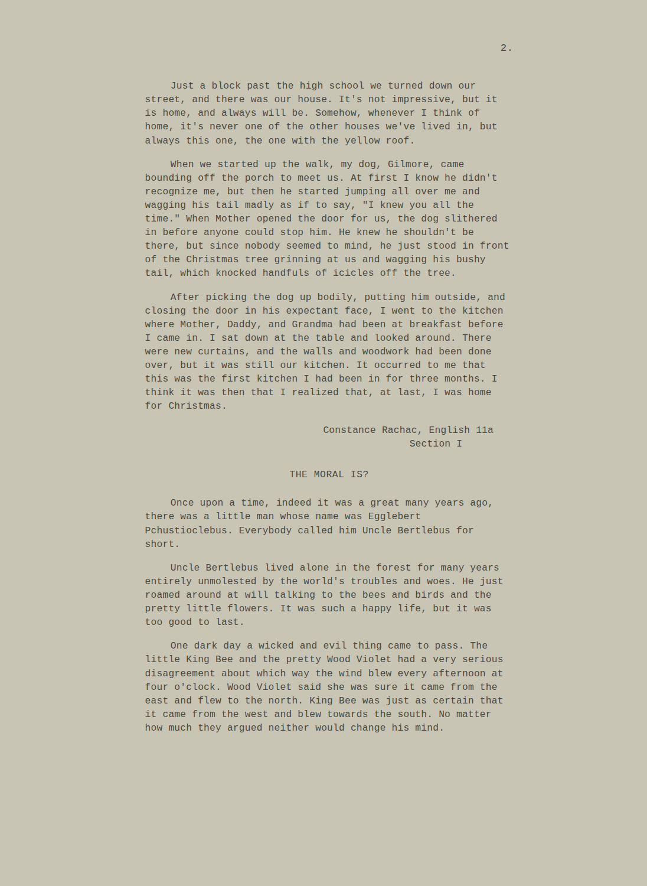2.
Just a block past the high school we turned down our street, and there was our house. It's not impressive, but it is home, and always will be. Somehow, whenever I think of home, it's never one of the other houses we've lived in, but always this one, the one with the yellow roof.
When we started up the walk, my dog, Gilmore, came bounding off the porch to meet us. At first I know he didn't recognize me, but then he started jumping all over me and wagging his tail madly as if to say, "I knew you all the time." When Mother opened the door for us, the dog slithered in before anyone could stop him. He knew he shouldn't be there, but since nobody seemed to mind, he just stood in front of the Christmas tree grinning at us and wagging his bushy tail, which knocked handfuls of icicles off the tree.
After picking the dog up bodily, putting him outside, and closing the door in his expectant face, I went to the kitchen where Mother, Daddy, and Grandma had been at breakfast before I came in. I sat down at the table and looked around. There were new curtains, and the walls and woodwork had been done over, but it was still our kitchen. It occurred to me that this was the first kitchen I had been in for three months. I think it was then that I realized that, at last, I was home for Christmas.
Constance Rachac, English 11aSection I
THE MORAL IS?
Once upon a time, indeed it was a great many years ago, there was a little man whose name was Egglebert Pchustioclebus. Everybody called him Uncle Bertlebus for short.
Uncle Bertlebus lived alone in the forest for many years entirely unmolested by the world's troubles and woes. He just roamed around at will talking to the bees and birds and the pretty little flowers. It was such a happy life, but it was too good to last.
One dark day a wicked and evil thing came to pass. The little King Bee and the pretty Wood Violet had a very serious disagreement about which way the wind blew every afternoon at four o'clock. Wood Violet said she was sure it came from the east and flew to the north. King Bee was just as certain that it came from the west and blew towards the south. No matter how much they argued neither would change his mind.